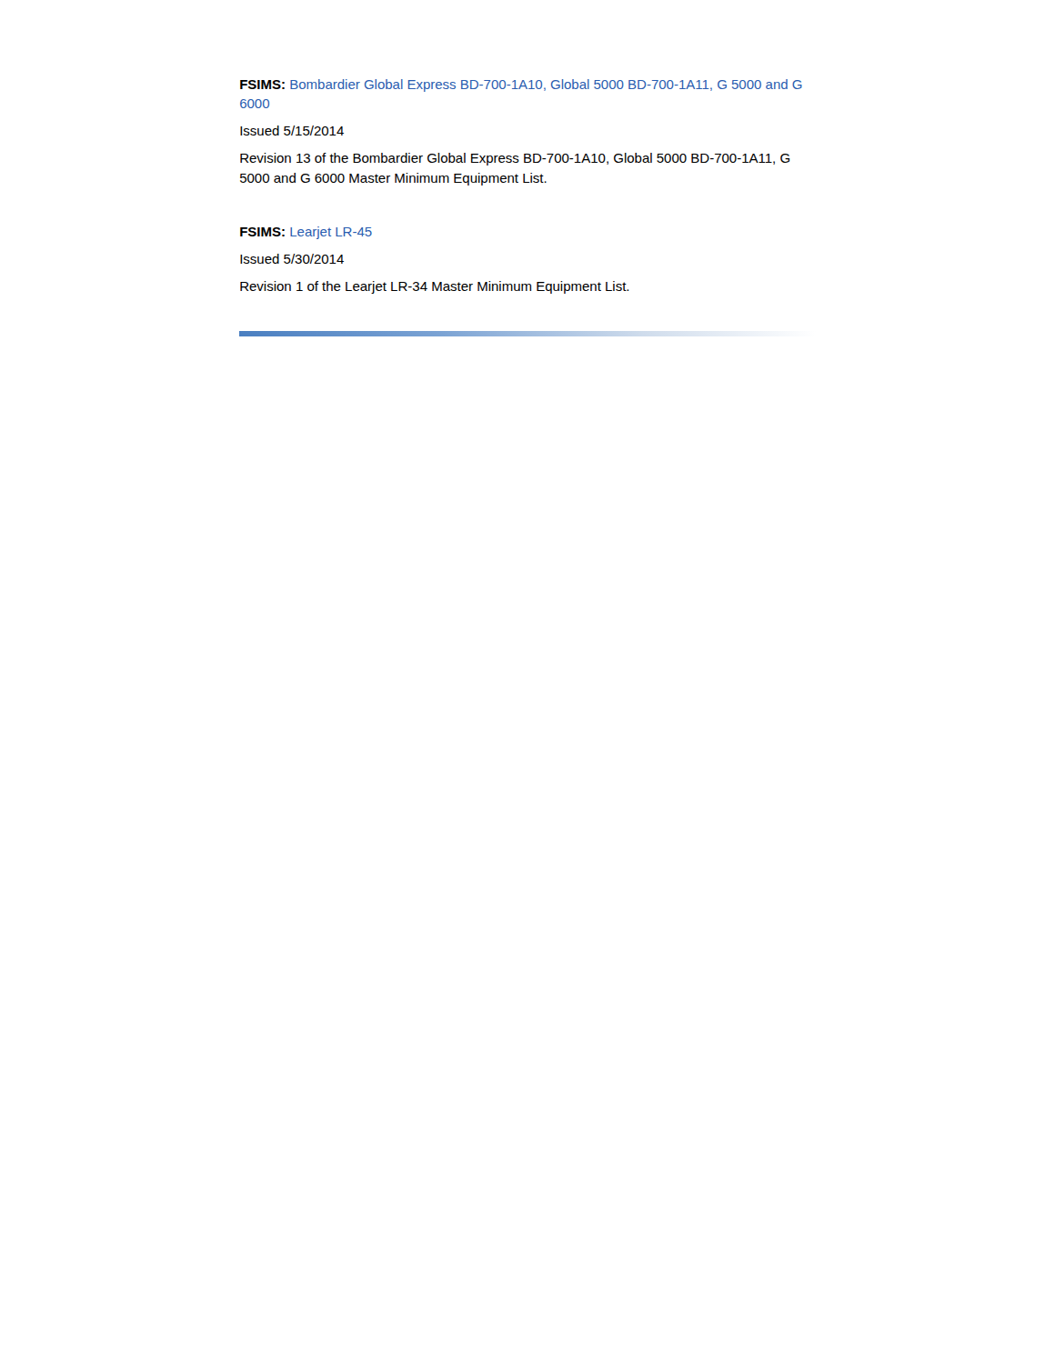FSIMS: Bombardier Global Express BD-700-1A10, Global 5000 BD-700-1A11, G 5000 and G 6000
Issued 5/15/2014
Revision 13 of the Bombardier Global Express BD-700-1A10, Global 5000 BD-700-1A11, G 5000 and G 6000 Master Minimum Equipment List.
FSIMS: Learjet LR-45
Issued 5/30/2014
Revision 1 of the Learjet LR-34 Master Minimum Equipment List.